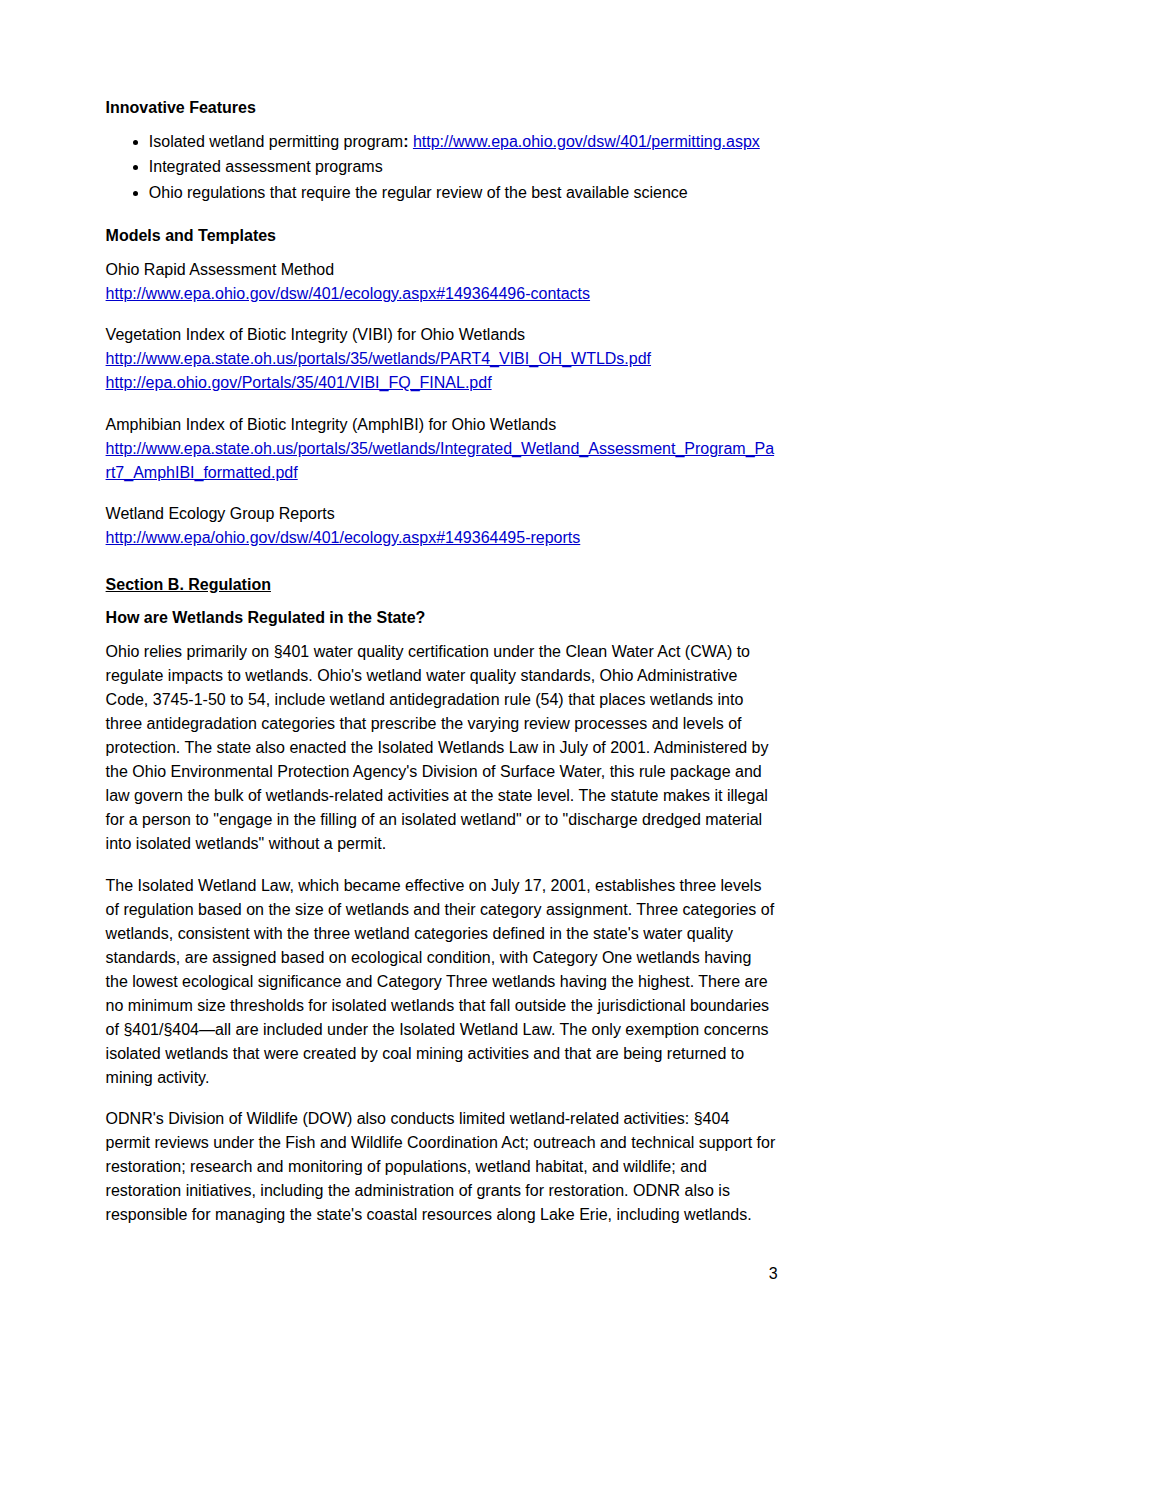Innovative Features
Isolated wetland permitting program: http://www.epa.ohio.gov/dsw/401/permitting.aspx
Integrated assessment programs
Ohio regulations that require the regular review of the best available science
Models and Templates
Ohio Rapid Assessment Method
http://www.epa.ohio.gov/dsw/401/ecology.aspx#149364496-contacts
Vegetation Index of Biotic Integrity (VIBI) for Ohio Wetlands
http://www.epa.state.oh.us/portals/35/wetlands/PART4_VIBI_OH_WTLDs.pdf
http://epa.ohio.gov/Portals/35/401/VIBI_FQ_FINAL.pdf
Amphibian Index of Biotic Integrity (AmphIBI) for Ohio Wetlands
http://www.epa.state.oh.us/portals/35/wetlands/Integrated_Wetland_Assessment_Program_Part7_AmphIBI_formatted.pdf
Wetland Ecology Group Reports
http://www.epa/ohio.gov/dsw/401/ecology.aspx#149364495-reports
Section B. Regulation
How are Wetlands Regulated in the State?
Ohio relies primarily on §401 water quality certification under the Clean Water Act (CWA) to regulate impacts to wetlands. Ohio's wetland water quality standards, Ohio Administrative Code, 3745-1-50 to 54, include wetland antidegradation rule (54) that places wetlands into three antidegradation categories that prescribe the varying review processes and levels of protection. The state also enacted the Isolated Wetlands Law in July of 2001. Administered by the Ohio Environmental Protection Agency's Division of Surface Water, this rule package and law govern the bulk of wetlands-related activities at the state level. The statute makes it illegal for a person to "engage in the filling of an isolated wetland" or to "discharge dredged material into isolated wetlands" without a permit.
The Isolated Wetland Law, which became effective on July 17, 2001, establishes three levels of regulation based on the size of wetlands and their category assignment. Three categories of wetlands, consistent with the three wetland categories defined in the state's water quality standards, are assigned based on ecological condition, with Category One wetlands having the lowest ecological significance and Category Three wetlands having the highest. There are no minimum size thresholds for isolated wetlands that fall outside the jurisdictional boundaries of §401/§404—all are included under the Isolated Wetland Law. The only exemption concerns isolated wetlands that were created by coal mining activities and that are being returned to mining activity.
ODNR's Division of Wildlife (DOW) also conducts limited wetland-related activities: §404 permit reviews under the Fish and Wildlife Coordination Act; outreach and technical support for restoration; research and monitoring of populations, wetland habitat, and wildlife; and restoration initiatives, including the administration of grants for restoration. ODNR also is responsible for managing the state's coastal resources along Lake Erie, including wetlands.
3